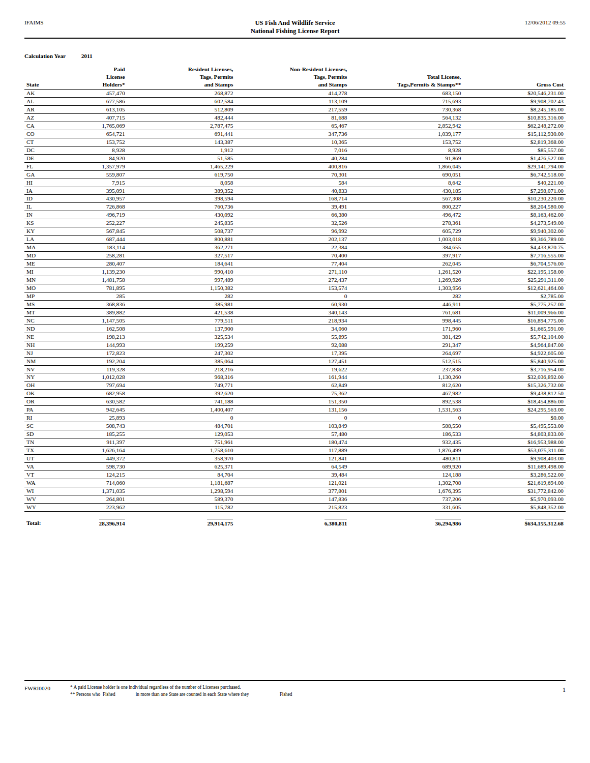IFAIMS
US Fish And Wildlife Service
National Fishing License Report
12/06/2012 09:55
Calculation Year 2011
| | Paid | Resident Licenses, | Non-Resident Licenses, | | |
| --- | --- | --- | --- | --- | --- |
| | License | Tags, Permits | Tags, Permits | Total License, | |
| State | Holders* | and Stamps | and Stamps | Tags,Permits & Stamps** | Gross Cost |
| AK | 457,470 | 268,872 | 414,278 | 683,150 | $20,546,231.00 |
| AL | 677,586 | 602,584 | 113,109 | 715,693 | $9,908,702.43 |
| AR | 613,105 | 512,809 | 217,559 | 730,368 | $8,245,185.00 |
| AZ | 407,715 | 482,444 | 81,688 | 564,132 | $10,835,316.00 |
| CA | 1,765,069 | 2,787,475 | 65,467 | 2,852,942 | $62,248,272.00 |
| CO | 654,721 | 691,441 | 347,736 | 1,039,177 | $15,112,930.00 |
| CT | 153,752 | 143,387 | 10,365 | 153,752 | $2,819,368.00 |
| DC | 8,928 | 1,912 | 7,016 | 8,928 | $85,557.00 |
| DE | 84,920 | 51,585 | 40,284 | 91,869 | $1,476,527.00 |
| FL | 1,357,979 | 1,465,229 | 400,816 | 1,866,045 | $29,141,794.00 |
| GA | 559,807 | 619,750 | 70,301 | 690,051 | $6,742,518.00 |
| HI | 7,915 | 8,058 | 584 | 8,642 | $40,221.00 |
| IA | 395,091 | 389,352 | 40,833 | 430,185 | $7,298,071.00 |
| ID | 430,957 | 398,594 | 168,714 | 567,308 | $10,230,220.00 |
| IL | 726,868 | 760,736 | 39,491 | 800,227 | $8,204,580.00 |
| IN | 496,719 | 430,092 | 66,380 | 496,472 | $8,163,462.00 |
| KS | 252,227 | 245,835 | 32,526 | 278,361 | $4,273,549.00 |
| KY | 567,845 | 508,737 | 96,992 | 605,729 | $9,940,302.00 |
| LA | 687,444 | 800,881 | 202,137 | 1,003,018 | $9,366,789.00 |
| MA | 183,114 | 362,271 | 22,384 | 384,655 | $4,433,870.75 |
| MD | 258,281 | 327,517 | 70,400 | 397,917 | $7,716,555.00 |
| ME | 280,407 | 184,641 | 77,404 | 262,045 | $6,704,576.00 |
| MI | 1,139,230 | 990,410 | 271,110 | 1,261,520 | $22,195,158.00 |
| MN | 1,481,758 | 997,489 | 272,437 | 1,269,926 | $25,291,311.00 |
| MO | 781,895 | 1,150,382 | 153,574 | 1,303,956 | $12,621,464.00 |
| MP | 285 | 282 | 0 | 282 | $2,785.00 |
| MS | 368,836 | 385,981 | 60,930 | 446,911 | $5,775,257.00 |
| MT | 389,882 | 421,538 | 340,143 | 761,681 | $11,009,966.00 |
| NC | 1,147,505 | 779,511 | 218,934 | 998,445 | $16,894,775.00 |
| ND | 162,508 | 137,900 | 34,060 | 171,960 | $1,665,591.00 |
| NE | 198,213 | 325,534 | 55,895 | 381,429 | $5,742,104.00 |
| NH | 144,993 | 199,259 | 92,088 | 291,347 | $4,964,847.00 |
| NJ | 172,823 | 247,302 | 17,395 | 264,697 | $4,922,605.00 |
| NM | 192,204 | 385,064 | 127,451 | 512,515 | $5,840,925.00 |
| NV | 119,328 | 218,216 | 19,622 | 237,838 | $3,716,954.00 |
| NY | 1,012,028 | 968,316 | 161,944 | 1,130,260 | $32,036,892.00 |
| OH | 797,694 | 749,771 | 62,849 | 812,620 | $15,326,732.00 |
| OK | 682,958 | 392,620 | 75,362 | 467,982 | $9,438,812.50 |
| OR | 630,582 | 741,188 | 151,350 | 892,538 | $18,454,886.00 |
| PA | 942,645 | 1,400,407 | 131,156 | 1,531,563 | $24,295,563.00 |
| RI | 25,893 | 0 | 0 | 0 | $0.00 |
| SC | 508,743 | 484,701 | 103,849 | 588,550 | $5,495,553.00 |
| SD | 185,255 | 129,053 | 57,480 | 186,533 | $4,803,833.00 |
| TN | 911,397 | 751,961 | 180,474 | 932,435 | $16,953,988.00 |
| TX | 1,626,164 | 1,758,610 | 117,889 | 1,876,499 | $53,075,311.00 |
| UT | 449,372 | 358,970 | 121,841 | 480,811 | $9,908,403.00 |
| VA | 598,730 | 625,371 | 64,549 | 689,920 | $11,689,498.00 |
| VT | 124,215 | 84,704 | 39,484 | 124,188 | $3,286,522.00 |
| WA | 714,060 | 1,181,687 | 121,021 | 1,302,708 | $21,619,694.00 |
| WI | 1,371,035 | 1,298,594 | 377,801 | 1,676,395 | $31,772,842.00 |
| WV | 264,801 | 589,370 | 147,836 | 737,206 | $5,970,093.00 |
| WY | 223,962 | 115,782 | 215,823 | 331,605 | $5,848,352.00 |
| Total: | 28,396,914 | 29,914,175 | 6,380,811 | 36,294,986 | $634,155,312.68 |
FWRI0020
* A paid License holder is one individual regardless of the number of Licenses purchased.
** Persons who Fished in more than one State are counted in each State where they Fished
1